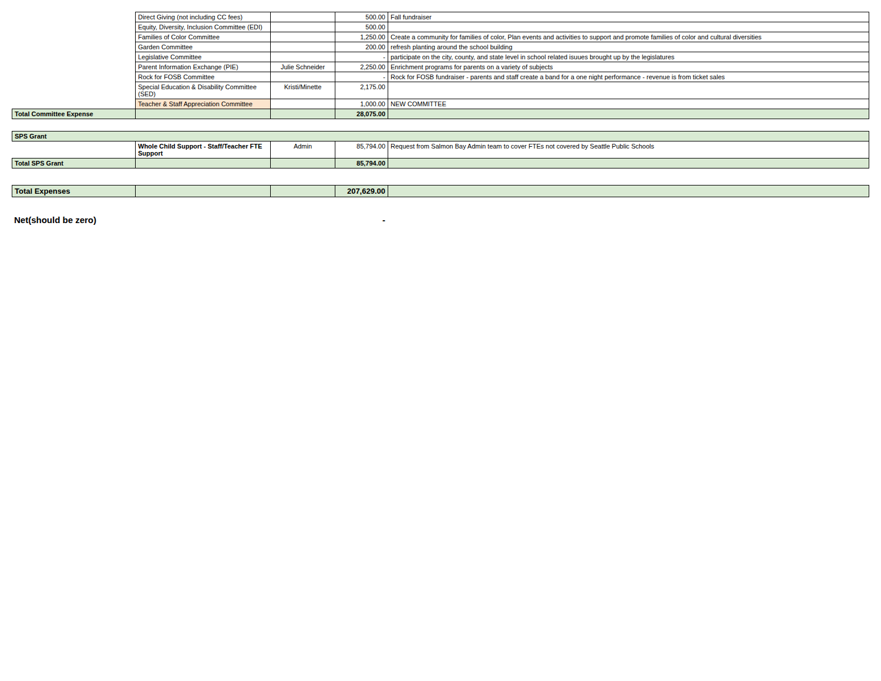| | | Direct Giving (not including CC fees) | | 500.00 | Fall fundraiser |
| | | Equity, Diversity, Inclusion Committee (EDI) | | 500.00 | |
| | | Families of Color Committee | | 1,250.00 | Create a community for families of color, Plan events and activities to support and promote families of color and cultural diversities |
| | | Garden Committee | | 200.00 | refresh planting around the school building |
| | | Legislative Committee | | - | participate on the city, county, and state level in school related isuues brought up by the legislatures |
| | | Parent Information Exchange (PIE) | Julie Schneider | 2,250.00 | Enrichment programs for parents on a variety of subjects |
| | | Rock for FOSB Committee | | - | Rock for FOSB fundraiser - parents and staff create a band for a one night performance - revenue is from ticket sales |
| | | Special Education & Disability Committee (SED) | Kristi/Minette | 2,175.00 | |
| | | Teacher & Staff Appreciation Committee | | 1,000.00 | NEW COMMITTEE |
| Total Committee Expense | | | 28,075.00 | |
| SPS Grant |
| | | Whole Child Support - Staff/Teacher FTE Support | Admin | 85,794.00 | Request from Salmon Bay Admin team to cover FTEs not covered by Seattle Public Schools |
| Total SPS Grant | | | 85,794.00 | |
| Total Expenses | | | 207,629.00 | |
| Net(should be zero) | | | - | |